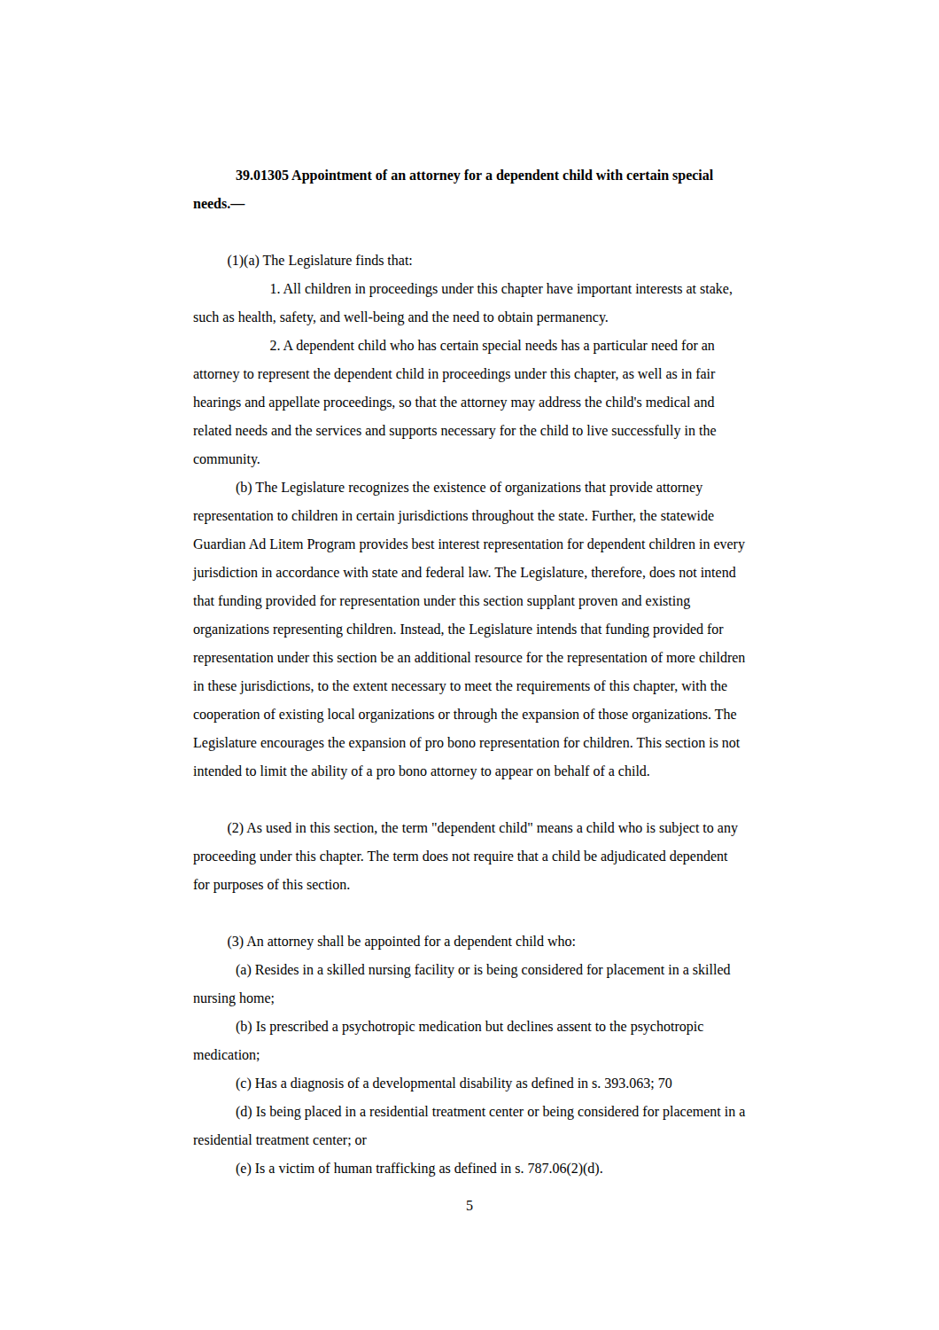39.01305 Appointment of an attorney for a dependent child with certain special needs.—
(1)(a) The Legislature finds that:
1. All children in proceedings under this chapter have important interests at stake, such as health, safety, and well-being and the need to obtain permanency.
2. A dependent child who has certain special needs has a particular need for an attorney to represent the dependent child in proceedings under this chapter, as well as in fair hearings and appellate proceedings, so that the attorney may address the child's medical and related needs and the services and supports necessary for the child to live successfully in the community.
(b) The Legislature recognizes the existence of organizations that provide attorney representation to children in certain jurisdictions throughout the state. Further, the statewide Guardian Ad Litem Program provides best interest representation for dependent children in every jurisdiction in accordance with state and federal law. The Legislature, therefore, does not intend that funding provided for representation under this section supplant proven and existing organizations representing children. Instead, the Legislature intends that funding provided for representation under this section be an additional resource for the representation of more children in these jurisdictions, to the extent necessary to meet the requirements of this chapter, with the cooperation of existing local organizations or through the expansion of those organizations. The Legislature encourages the expansion of pro bono representation for children. This section is not intended to limit the ability of a pro bono attorney to appear on behalf of a child.
(2) As used in this section, the term "dependent child" means a child who is subject to any proceeding under this chapter. The term does not require that a child be adjudicated dependent for purposes of this section.
(3) An attorney shall be appointed for a dependent child who:
(a) Resides in a skilled nursing facility or is being considered for placement in a skilled nursing home;
(b) Is prescribed a psychotropic medication but declines assent to the psychotropic medication;
(c) Has a diagnosis of a developmental disability as defined in s. 393.063; 70
(d) Is being placed in a residential treatment center or being considered for placement in a residential treatment center; or
(e) Is a victim of human trafficking as defined in s. 787.06(2)(d).
5